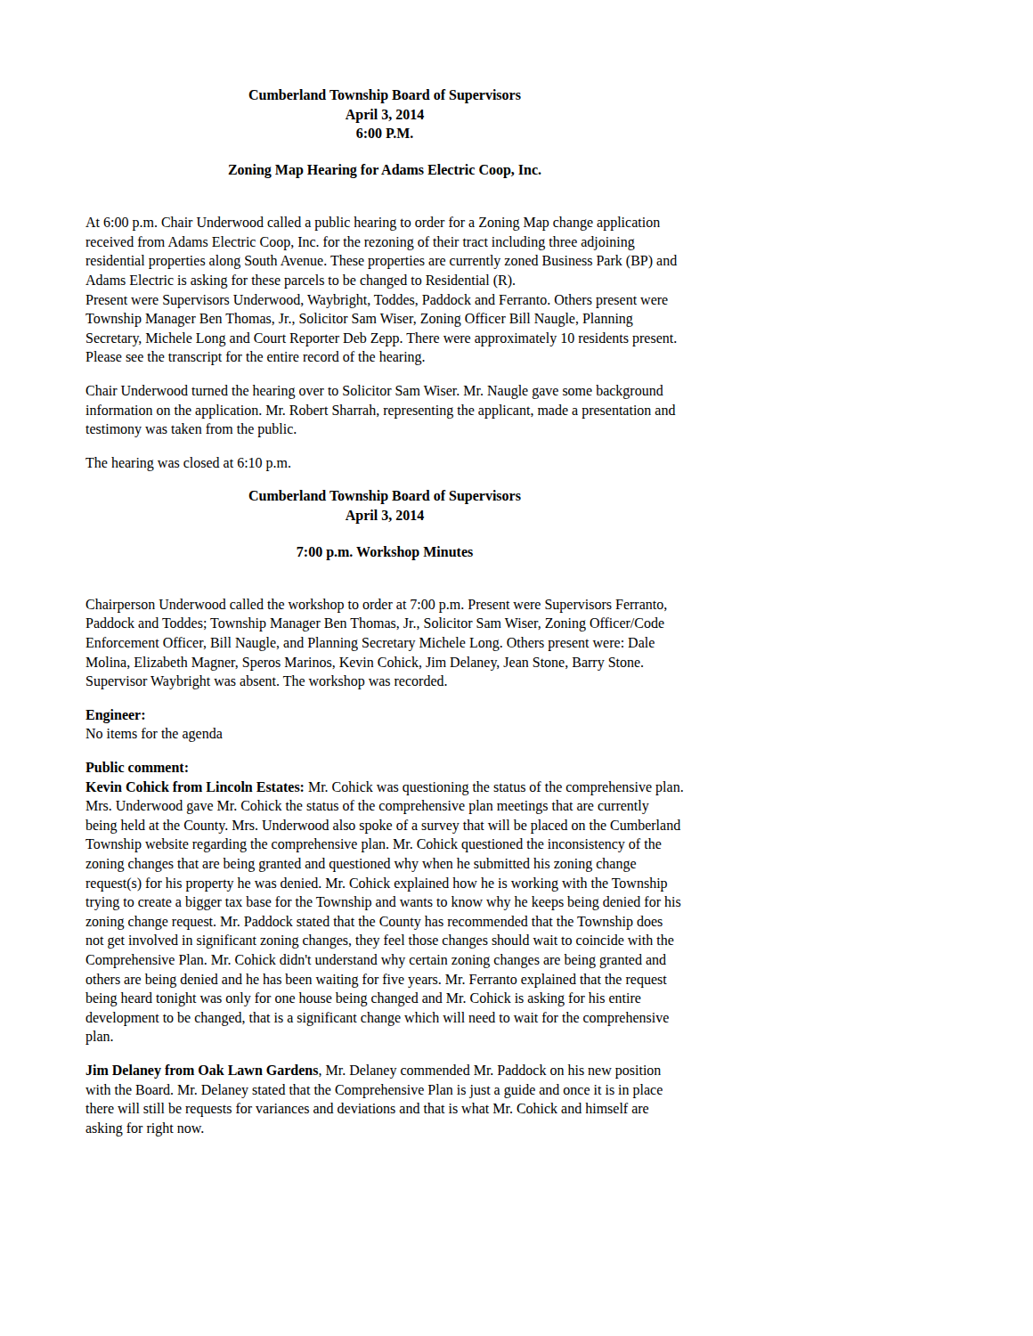Cumberland Township Board of Supervisors
April 3, 2014
6:00 P.M.
Zoning Map Hearing for Adams Electric Coop, Inc.
At 6:00 p.m. Chair Underwood called a public hearing to order for a Zoning Map change application received from Adams Electric Coop, Inc. for the rezoning of their tract including three adjoining residential properties along South Avenue. These properties are currently zoned Business Park (BP) and Adams Electric is asking for these parcels to be changed to Residential (R).
Present were Supervisors Underwood, Waybright, Toddes, Paddock and Ferranto. Others present were Township Manager Ben Thomas, Jr., Solicitor Sam Wiser, Zoning Officer Bill Naugle, Planning Secretary, Michele Long and Court Reporter Deb Zepp. There were approximately 10 residents present. Please see the transcript for the entire record of the hearing.
Chair Underwood turned the hearing over to Solicitor Sam Wiser. Mr. Naugle gave some background information on the application. Mr. Robert Sharrah, representing the applicant, made a presentation and testimony was taken from the public.
The hearing was closed at 6:10 p.m.
Cumberland Township Board of Supervisors
April 3, 2014
7:00 p.m. Workshop Minutes
Chairperson Underwood called the workshop to order at 7:00 p.m. Present were Supervisors Ferranto, Paddock and Toddes; Township Manager Ben Thomas, Jr., Solicitor Sam Wiser, Zoning Officer/Code Enforcement Officer, Bill Naugle, and Planning Secretary Michele Long. Others present were: Dale Molina, Elizabeth Magner, Speros Marinos, Kevin Cohick, Jim Delaney, Jean Stone, Barry Stone. Supervisor Waybright was absent. The workshop was recorded.
Engineer:
No items for the agenda
Public comment:
Kevin Cohick from Lincoln Estates: Mr. Cohick was questioning the status of the comprehensive plan. Mrs. Underwood gave Mr. Cohick the status of the comprehensive plan meetings that are currently being held at the County. Mrs. Underwood also spoke of a survey that will be placed on the Cumberland Township website regarding the comprehensive plan. Mr. Cohick questioned the inconsistency of the zoning changes that are being granted and questioned why when he submitted his zoning change request(s) for his property he was denied. Mr. Cohick explained how he is working with the Township trying to create a bigger tax base for the Township and wants to know why he keeps being denied for his zoning change request. Mr. Paddock stated that the County has recommended that the Township does not get involved in significant zoning changes, they feel those changes should wait to coincide with the Comprehensive Plan. Mr. Cohick didn't understand why certain zoning changes are being granted and others are being denied and he has been waiting for five years. Mr. Ferranto explained that the request being heard tonight was only for one house being changed and Mr. Cohick is asking for his entire development to be changed, that is a significant change which will need to wait for the comprehensive plan.
Jim Delaney from Oak Lawn Gardens, Mr. Delaney commended Mr. Paddock on his new position with the Board. Mr. Delaney stated that the Comprehensive Plan is just a guide and once it is in place there will still be requests for variances and deviations and that is what Mr. Cohick and himself are asking for right now.